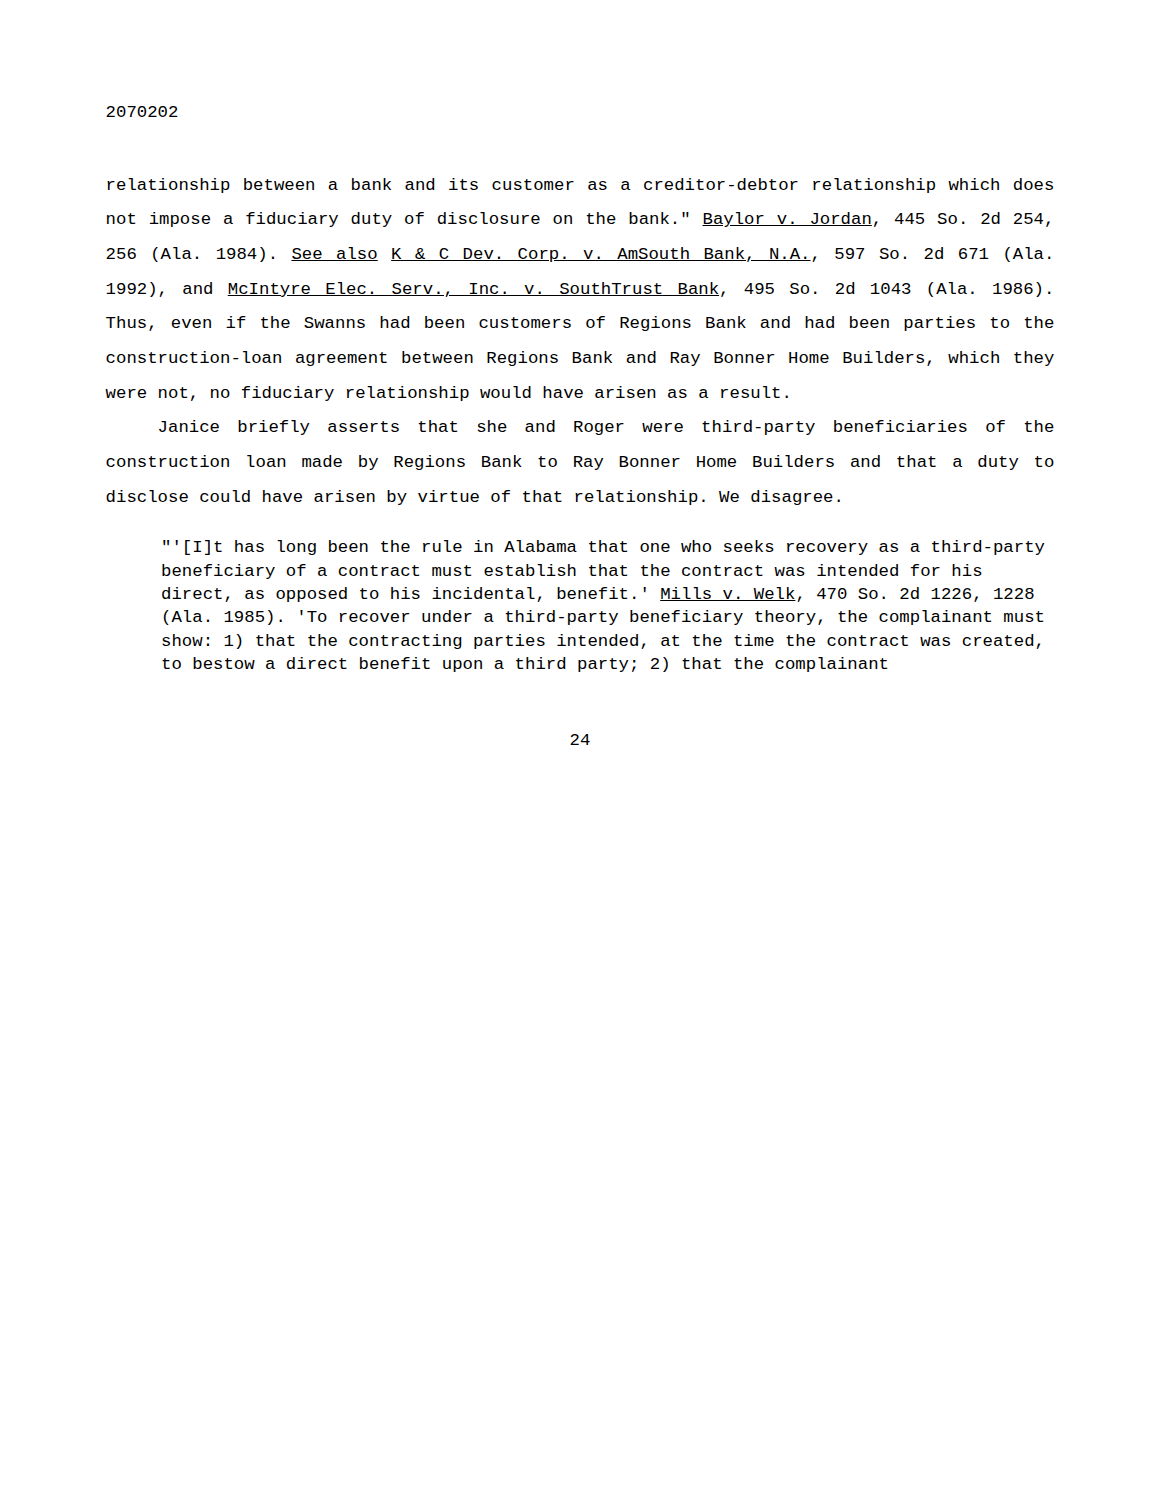2070202
relationship between a bank and its customer as a creditor-debtor relationship which does not impose a fiduciary duty of disclosure on the bank." Baylor v. Jordan, 445 So. 2d 254, 256 (Ala. 1984). See also K & C Dev. Corp. v. AmSouth Bank, N.A., 597 So. 2d 671 (Ala. 1992), and McIntyre Elec. Serv., Inc. v. SouthTrust Bank, 495 So. 2d 1043 (Ala. 1986). Thus, even if the Swanns had been customers of Regions Bank and had been parties to the construction-loan agreement between Regions Bank and Ray Bonner Home Builders, which they were not, no fiduciary relationship would have arisen as a result.
Janice briefly asserts that she and Roger were third-party beneficiaries of the construction loan made by Regions Bank to Ray Bonner Home Builders and that a duty to disclose could have arisen by virtue of that relationship. We disagree.
"'[I]t has long been the rule in Alabama that one who seeks recovery as a third-party beneficiary of a contract must establish that the contract was intended for his direct, as opposed to his incidental, benefit.' Mills v. Welk, 470 So. 2d 1226, 1228 (Ala. 1985). 'To recover under a third-party beneficiary theory, the complainant must show: 1) that the contracting parties intended, at the time the contract was created, to bestow a direct benefit upon a third party; 2) that the complainant
24